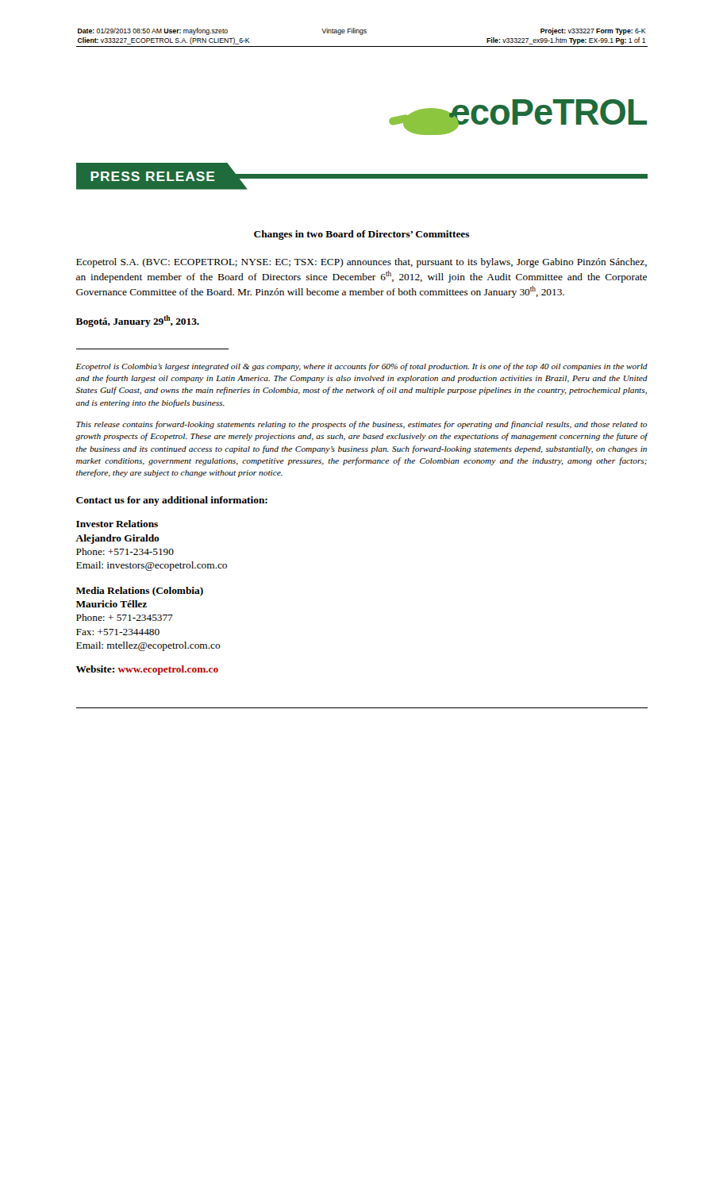| Date: 01/29/2013 08:50 AM User: mayfong.szeto | Vintage Filings | Project: v333227 Form Type: 6-K |
| Client: v333227_ECOPETROL S.A. (PRN CLIENT)_6-K | | File: v333227_ex99-1.htm Type: EX-99.1 Pg: 1 of 1 |
eco PeTROL
PRESS RELEASE
Changes in two Board of Directors’ Committees
Ecopetrol S.A. (BVC: ECOPETROL; NYSE: EC; TSX: ECP) announces that, pursuant to its bylaws, Jorge Gabino Pinzón Sánchez, an independent member of the Board of Directors since December 6th, 2012, will join the Audit Committee and the Corporate Governance Committee of the Board. Mr. Pinzón will become a member of both committees on January 30th, 2013.
Bogotá, January 29th, 2013.
Ecopetrol is Colombia’s largest integrated oil & gas company, where it accounts for 60% of total production. It is one of the top 40 oil companies in the world and the fourth largest oil company in Latin America. The Company is also involved in exploration and production activities in Brazil, Peru and the United States Gulf Coast, and owns the main refineries in Colombia, most of the network of oil and multiple purpose pipelines in the country, petrochemical plants, and is entering into the biofuels business.
This release contains forward-looking statements relating to the prospects of the business, estimates for operating and financial results, and those related to growth prospects of Ecopetrol. These are merely projections and, as such, are based exclusively on the expectations of management concerning the future of the business and its continued access to capital to fund the Company’s business plan. Such forward-looking statements depend, substantially, on changes in market conditions, government regulations, competitive pressures, the performance of the Colombian economy and the industry, among other factors; therefore, they are subject to change without prior notice.
Contact us for any additional information:
Investor Relations
Alejandro Giraldo
Phone: +571-234-5190
Email: investors@ecopetrol.com.co
Media Relations (Colombia)
Mauricio Téllez
Phone: + 571-2345377
Fax: +571-2344480
Email: mtellez@ecopetrol.com.co
Website: www.ecopetrol.com.co